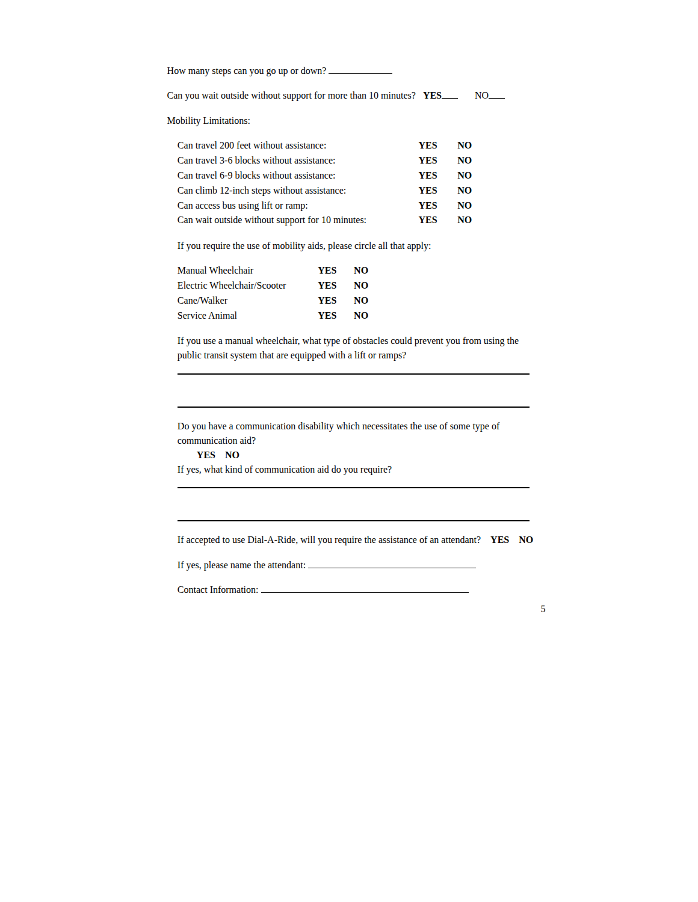How many steps can you go up or down?
Can you wait outside without support for more than 10 minutes? YES NO
Mobility Limitations:
| Can travel 200 feet without assistance: | YES | NO |
| Can travel 3-6 blocks without assistance: | YES | NO |
| Can travel 6-9 blocks without assistance: | YES | NO |
| Can climb 12-inch steps without assistance: | YES | NO |
| Can access bus using lift or ramp: | YES | NO |
| Can wait outside without support for 10 minutes: | YES | NO |
If you require the use of mobility aids, please circle all that apply:
| Manual Wheelchair | YES | NO |
| Electric Wheelchair/Scooter | YES | NO |
| Cane/Walker | YES | NO |
| Service Animal | YES | NO |
If you use a manual wheelchair, what type of obstacles could prevent you from using the public transit system that are equipped with a lift or ramps?
Do you have a communication disability which necessitates the use of some type of communication aid?
YES NO
If yes, what kind of communication aid do you require?
If accepted to use Dial-A-Ride, will you require the assistance of an attendant? YES NO
If yes, please name the attendant:
Contact Information:
5